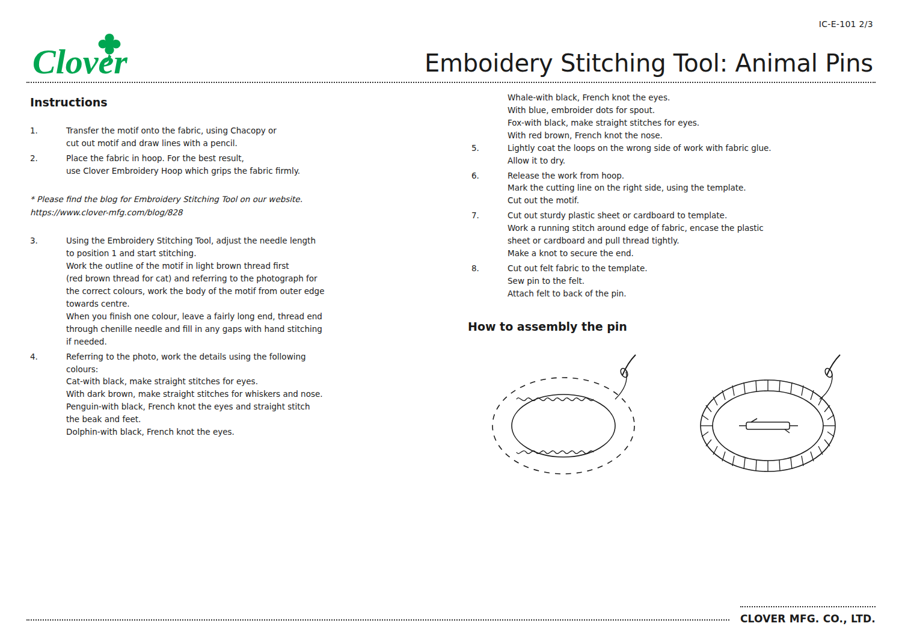IC-E-101 2/3
Clover
Emboidery Stitching Tool: Animal Pins
Instructions
1.
Transfer the motif onto the fabric, using Chacopy or
cut out motif and draw lines with a pencil.
2.
Place the fabric in hoop. For the best result,
use Clover Embroidery Hoop which grips the fabric firmly.
* Please find the blog for Embroidery Stitching Tool on our website.
https://www.clover-mfg.com/blog/828
3.
Using the Embroidery Stitching Tool, adjust the needle length
to position 1 and start stitching.
Work the outline of the motif in light brown thread first
(red brown thread for cat) and referring to the photograph for
the correct colours, work the body of the motif from outer edge
towards centre.
When you finish one colour, leave a fairly long end, thread end
through chenille needle and fill in any gaps with hand stitching
if needed.
4.
Referring to the photo, work the details using the following
colours:
Cat-with black, make straight stitches for eyes.
With dark brown, make straight stitches for whiskers and nose.
Penguin-with black, French knot the eyes and straight stitch
the beak and feet.
Dolphin-with black, French knot the eyes.
Whale-with black, French knot the eyes.
With blue, embroider dots for spout.
Fox-with black, make straight stitches for eyes.
With red brown, French knot the nose.
5.
Lightly coat the loops on the wrong side of work with fabric glue.
Allow it to dry.
6.
Release the work from hoop.
Mark the cutting line on the right side, using the template.
Cut out the motif.
7.
Cut out sturdy plastic sheet or cardboard to template.
Work a running stitch around edge of fabric, encase the plastic
sheet or cardboard and pull thread tightly.
Make a knot to secure the end.
8.
Cut out felt fabric to the template.
Sew pin to the felt.
Attach felt to back of the pin.
How to assembly the pin
CLOVER MFG. CO., LTD.